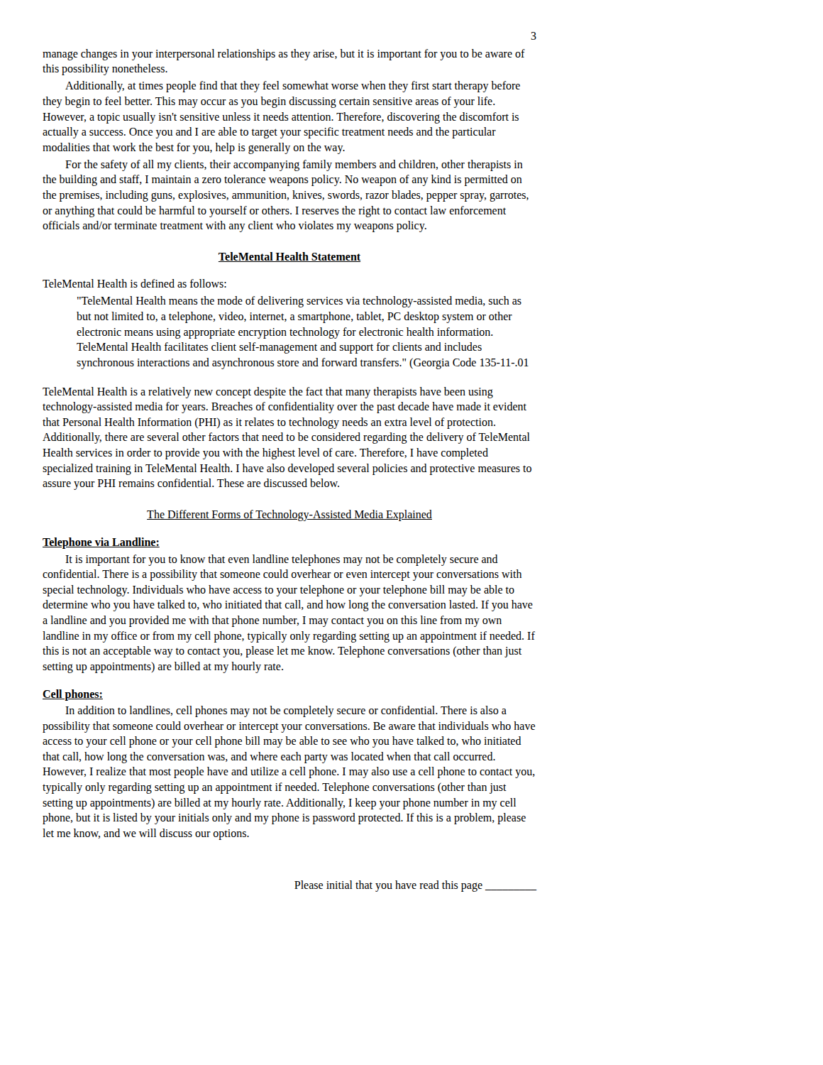3
manage changes in your interpersonal relationships as they arise, but it is important for you to be aware of this possibility nonetheless.
Additionally, at times people find that they feel somewhat worse when they first start therapy before they begin to feel better. This may occur as you begin discussing certain sensitive areas of your life. However, a topic usually isn't sensitive unless it needs attention. Therefore, discovering the discomfort is actually a success. Once you and I are able to target your specific treatment needs and the particular modalities that work the best for you, help is generally on the way.
For the safety of all my clients, their accompanying family members and children, other therapists in the building and staff, I maintain a zero tolerance weapons policy. No weapon of any kind is permitted on the premises, including guns, explosives, ammunition, knives, swords, razor blades, pepper spray, garrotes, or anything that could be harmful to yourself or others. I reserves the right to contact law enforcement officials and/or terminate treatment with any client who violates my weapons policy.
TeleMental Health Statement
TeleMental Health is defined as follows:
"TeleMental Health means the mode of delivering services via technology-assisted media, such as but not limited to, a telephone, video, internet, a smartphone, tablet, PC desktop system or other electronic means using appropriate encryption technology for electronic health information. TeleMental Health facilitates client self-management and support for clients and includes synchronous interactions and asynchronous store and forward transfers." (Georgia Code 135-11-.01
TeleMental Health is a relatively new concept despite the fact that many therapists have been using technology-assisted media for years. Breaches of confidentiality over the past decade have made it evident that Personal Health Information (PHI) as it relates to technology needs an extra level of protection. Additionally, there are several other factors that need to be considered regarding the delivery of TeleMental Health services in order to provide you with the highest level of care. Therefore, I have completed specialized training in TeleMental Health. I have also developed several policies and protective measures to assure your PHI remains confidential. These are discussed below.
The Different Forms of Technology-Assisted Media Explained
Telephone via Landline:
It is important for you to know that even landline telephones may not be completely secure and confidential. There is a possibility that someone could overhear or even intercept your conversations with special technology. Individuals who have access to your telephone or your telephone bill may be able to determine who you have talked to, who initiated that call, and how long the conversation lasted. If you have a landline and you provided me with that phone number, I may contact you on this line from my own landline in my office or from my cell phone, typically only regarding setting up an appointment if needed. If this is not an acceptable way to contact you, please let me know. Telephone conversations (other than just setting up appointments) are billed at my hourly rate.
Cell phones:
In addition to landlines, cell phones may not be completely secure or confidential. There is also a possibility that someone could overhear or intercept your conversations. Be aware that individuals who have access to your cell phone or your cell phone bill may be able to see who you have talked to, who initiated that call, how long the conversation was, and where each party was located when that call occurred. However, I realize that most people have and utilize a cell phone. I may also use a cell phone to contact you, typically only regarding setting up an appointment if needed. Telephone conversations (other than just setting up appointments) are billed at my hourly rate. Additionally, I keep your phone number in my cell phone, but it is listed by your initials only and my phone is password protected. If this is a problem, please let me know, and we will discuss our options.
Please initial that you have read this page _________